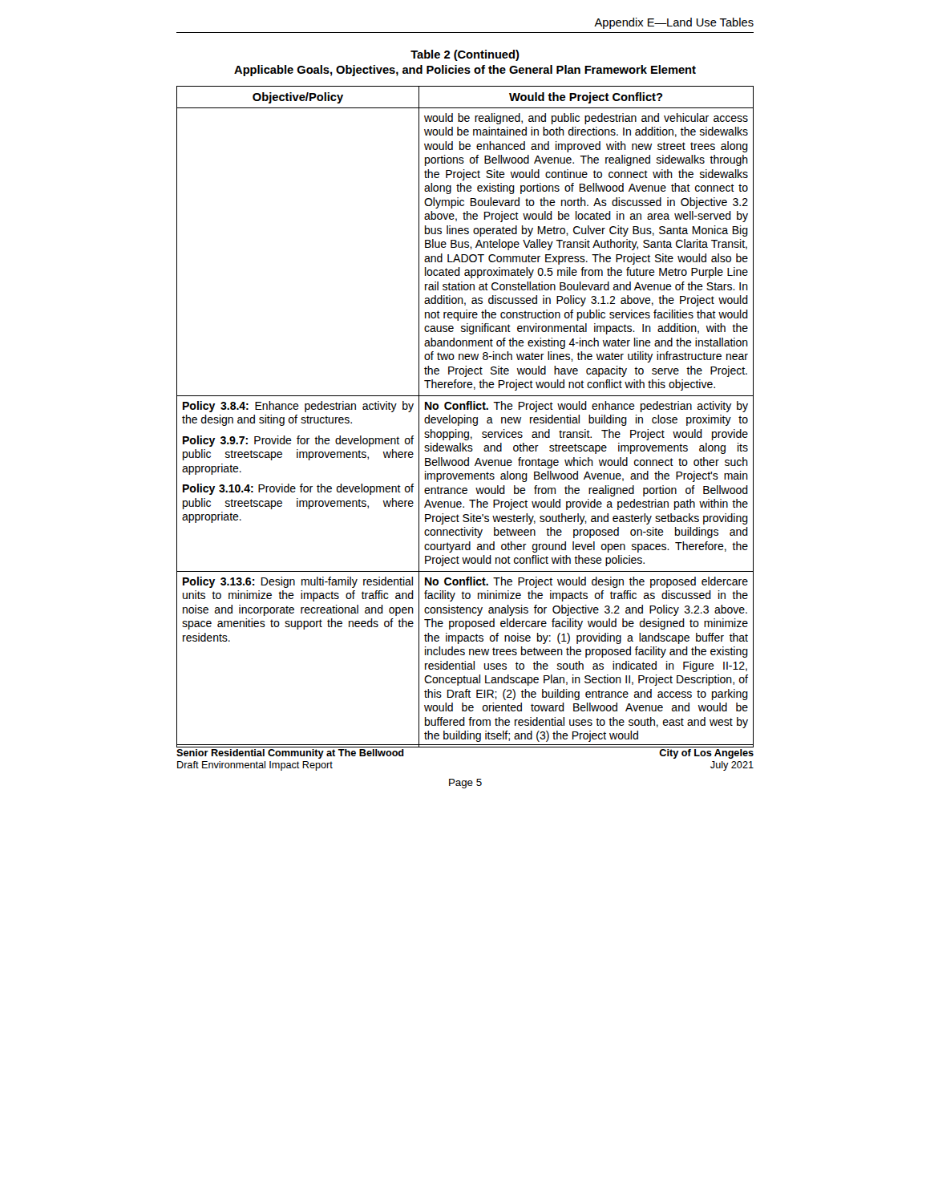Appendix E—Land Use Tables
Table 2 (Continued)
Applicable Goals, Objectives, and Policies of the General Plan Framework Element
| Objective/Policy | Would the Project Conflict? |
| --- | --- |
| | would be realigned, and public pedestrian and vehicular access would be maintained in both directions. In addition, the sidewalks would be enhanced and improved with new street trees along portions of Bellwood Avenue. The realigned sidewalks through the Project Site would continue to connect with the sidewalks along the existing portions of Bellwood Avenue that connect to Olympic Boulevard to the north. As discussed in Objective 3.2 above, the Project would be located in an area well-served by bus lines operated by Metro, Culver City Bus, Santa Monica Big Blue Bus, Antelope Valley Transit Authority, Santa Clarita Transit, and LADOT Commuter Express. The Project Site would also be located approximately 0.5 mile from the future Metro Purple Line rail station at Constellation Boulevard and Avenue of the Stars. In addition, as discussed in Policy 3.1.2 above, the Project would not require the construction of public services facilities that would cause significant environmental impacts. In addition, with the abandonment of the existing 4-inch water line and the installation of two new 8-inch water lines, the water utility infrastructure near the Project Site would have capacity to serve the Project. Therefore, the Project would not conflict with this objective. |
| Policy 3.8.4: Enhance pedestrian activity by the design and siting of structures. Policy 3.9.7: Provide for the development of public streetscape improvements, where appropriate. Policy 3.10.4: Provide for the development of public streetscape improvements, where appropriate. | No Conflict. The Project would enhance pedestrian activity by developing a new residential building in close proximity to shopping, services and transit. The Project would provide sidewalks and other streetscape improvements along its Bellwood Avenue frontage which would connect to other such improvements along Bellwood Avenue, and the Project's main entrance would be from the realigned portion of Bellwood Avenue. The Project would provide a pedestrian path within the Project Site's westerly, southerly, and easterly setbacks providing connectivity between the proposed on-site buildings and courtyard and other ground level open spaces. Therefore, the Project would not conflict with these policies. |
| Policy 3.13.6: Design multi-family residential units to minimize the impacts of traffic and noise and incorporate recreational and open space amenities to support the needs of the residents. | No Conflict. The Project would design the proposed eldercare facility to minimize the impacts of traffic as discussed in the consistency analysis for Objective 3.2 and Policy 3.2.3 above. The proposed eldercare facility would be designed to minimize the impacts of noise by: (1) providing a landscape buffer that includes new trees between the proposed facility and the existing residential uses to the south as indicated in Figure II-12, Conceptual Landscape Plan, in Section II, Project Description, of this Draft EIR; (2) the building entrance and access to parking would be oriented toward Bellwood Avenue and would be buffered from the residential uses to the south, east and west by the building itself; and (3) the Project would |
Senior Residential Community at The Bellwood
Draft Environmental Impact Report
City of Los Angeles
July 2021
Page 5